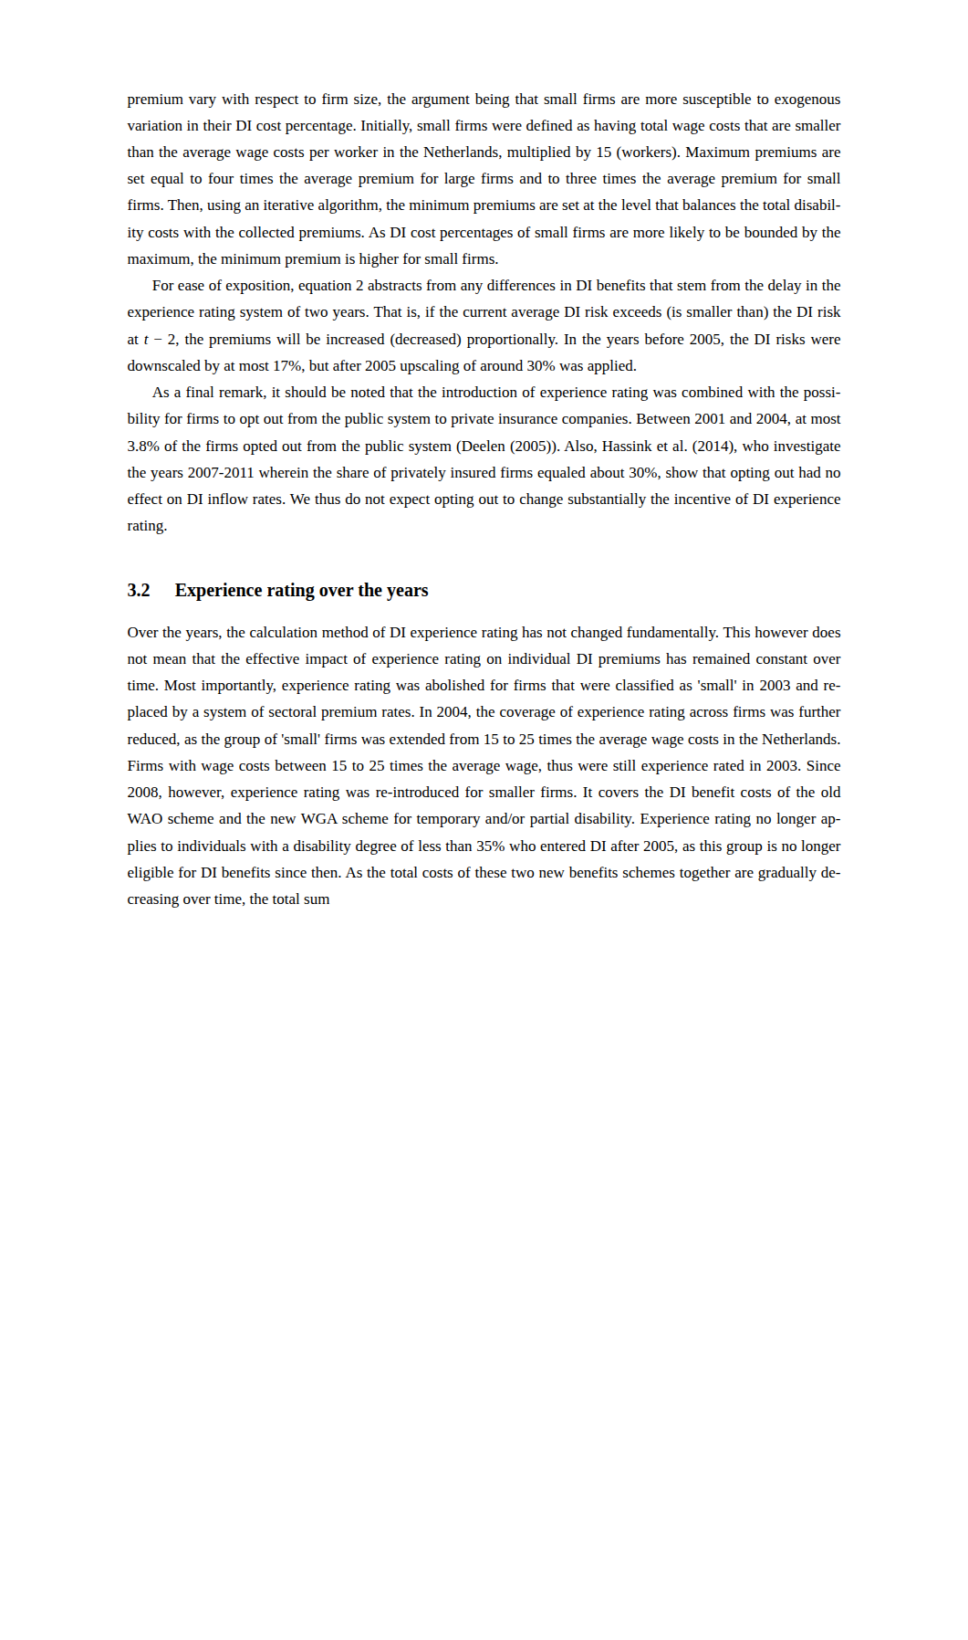premium vary with respect to firm size, the argument being that small firms are more susceptible to exogenous variation in their DI cost percentage. Initially, small firms were defined as having total wage costs that are smaller than the average wage costs per worker in the Netherlands, multiplied by 15 (workers). Maximum premiums are set equal to four times the average premium for large firms and to three times the average premium for small firms. Then, using an iterative algorithm, the minimum premiums are set at the level that balances the total disability costs with the collected premiums. As DI cost percentages of small firms are more likely to be bounded by the maximum, the minimum premium is higher for small firms.
For ease of exposition, equation 2 abstracts from any differences in DI benefits that stem from the delay in the experience rating system of two years. That is, if the current average DI risk exceeds (is smaller than) the DI risk at t − 2, the premiums will be increased (decreased) proportionally. In the years before 2005, the DI risks were downscaled by at most 17%, but after 2005 upscaling of around 30% was applied.
As a final remark, it should be noted that the introduction of experience rating was combined with the possibility for firms to opt out from the public system to private insurance companies. Between 2001 and 2004, at most 3.8% of the firms opted out from the public system (Deelen (2005)). Also, Hassink et al. (2014), who investigate the years 2007-2011 wherein the share of privately insured firms equaled about 30%, show that opting out had no effect on DI inflow rates. We thus do not expect opting out to change substantially the incentive of DI experience rating.
3.2 Experience rating over the years
Over the years, the calculation method of DI experience rating has not changed fundamentally. This however does not mean that the effective impact of experience rating on individual DI premiums has remained constant over time. Most importantly, experience rating was abolished for firms that were classified as 'small' in 2003 and replaced by a system of sectoral premium rates. In 2004, the coverage of experience rating across firms was further reduced, as the group of 'small' firms was extended from 15 to 25 times the average wage costs in the Netherlands. Firms with wage costs between 15 to 25 times the average wage, thus were still experience rated in 2003. Since 2008, however, experience rating was re-introduced for smaller firms. It covers the DI benefit costs of the old WAO scheme and the new WGA scheme for temporary and/or partial disability. Experience rating no longer applies to individuals with a disability degree of less than 35% who entered DI after 2005, as this group is no longer eligible for DI benefits since then. As the total costs of these two new benefits schemes together are gradually decreasing over time, the total sum
8